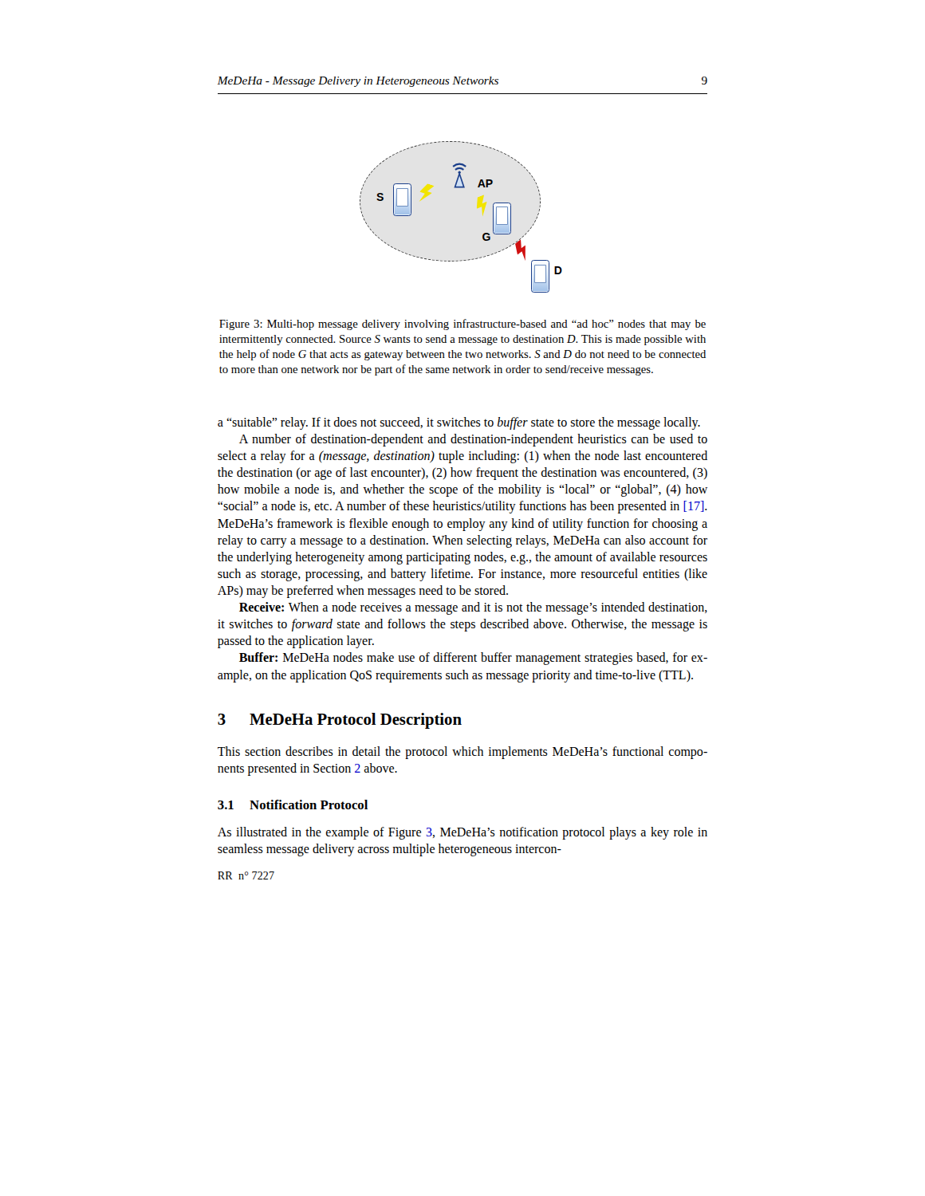MeDeHa - Message Delivery in Heterogeneous Networks 9
AP
S
G
D
Figure 3: Multi-hop message delivery involving infrastructure-based and “ad hoc” nodes that may be intermittently connected. Source S wants to send a message to destination D. This is made possible with the help of node G that acts as gateway between the two networks. S and D do not need to be connected to more than one network nor be part of the same network in order to send/receive messages.
a “suitable” relay. If it does not succeed, it switches to buffer state to store the message locally.
A number of destination-dependent and destination-independent heuristics can be used to select a relay for a (message, destination) tuple including: (1) when the node last encountered the destination (or age of last encounter), (2) how frequent the destination was encountered, (3) how mobile a node is, and whether the scope of the mobility is “local” or “global”, (4) how “social” a node is, etc. A number of these heuristics/utility functions has been presented in [17]. MeDeHa’s framework is flexible enough to employ any kind of utility function for choosing a relay to carry a message to a destination. When selecting relays, MeDeHa can also account for the underlying heterogeneity among participating nodes, e.g., the amount of available resources such as storage, processing, and battery lifetime. For instance, more resourceful entities (like APs) may be preferred when messages need to be stored.
Receive: When a node receives a message and it is not the message’s intended destination, it switches to forward state and follows the steps described above. Otherwise, the message is passed to the application layer.
Buffer: MeDeHa nodes make use of different buffer management strategies based, for example, on the application QoS requirements such as message priority and time-to-live (TTL).
3 MeDeHa Protocol Description
This section describes in detail the protocol which implements MeDeHa’s functional components presented in Section 2 above.
3.1 Notification Protocol
As illustrated in the example of Figure 3, MeDeHa’s notification protocol plays a key role in seamless message delivery across multiple heterogeneous intercon-
RR n° 7227